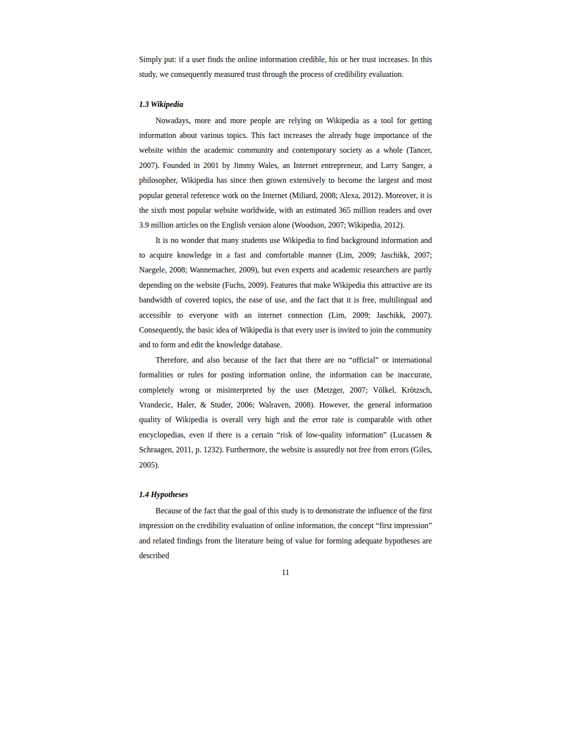Simply put: if a user finds the online information credible, his or her trust increases. In this study, we consequently measured trust through the process of credibility evaluation.
1.3 Wikipedia
Nowadays, more and more people are relying on Wikipedia as a tool for getting information about various topics. This fact increases the already huge importance of the website within the academic community and contemporary society as a whole (Tancer, 2007). Founded in 2001 by Jimmy Wales, an Internet entrepreneur, and Larry Sanger, a philosopher, Wikipedia has since then grown extensively to become the largest and most popular general reference work on the Internet (Miliard, 2008; Alexa, 2012). Moreover, it is the sixth most popular website worldwide, with an estimated 365 million readers and over 3.9 million articles on the English version alone (Woodson, 2007; Wikipedia, 2012).
It is no wonder that many students use Wikipedia to find background information and to acquire knowledge in a fast and comfortable manner (Lim, 2009; Jaschikk, 2007; Naegele, 2008; Wannemacher, 2009), but even experts and academic researchers are partly depending on the website (Fuchs, 2009). Features that make Wikipedia this attractive are its bandwidth of covered topics, the ease of use, and the fact that it is free, multilingual and accessible to everyone with an internet connection (Lim, 2009; Jaschikk, 2007). Consequently, the basic idea of Wikipedia is that every user is invited to join the community and to form and edit the knowledge database.
Therefore, and also because of the fact that there are no “official” or international formalities or rules for posting information online, the information can be inaccurate, completely wrong or misinterpreted by the user (Metzger, 2007; Völkel, Krötzsch, Vrandecic, Haler, & Studer, 2006; Walraven, 2008). However, the general information quality of Wikipedia is overall very high and the error rate is comparable with other encyclopedias, even if there is a certain “risk of low-quality information” (Lucassen & Schraagen, 2011, p. 1232). Furthermore, the website is assuredly not free from errors (Giles, 2005).
1.4 Hypotheses
Because of the fact that the goal of this study is to demonstrate the influence of the first impression on the credibility evaluation of online information, the concept “first impression” and related findings from the literature being of value for forming adequate hypotheses are described
11